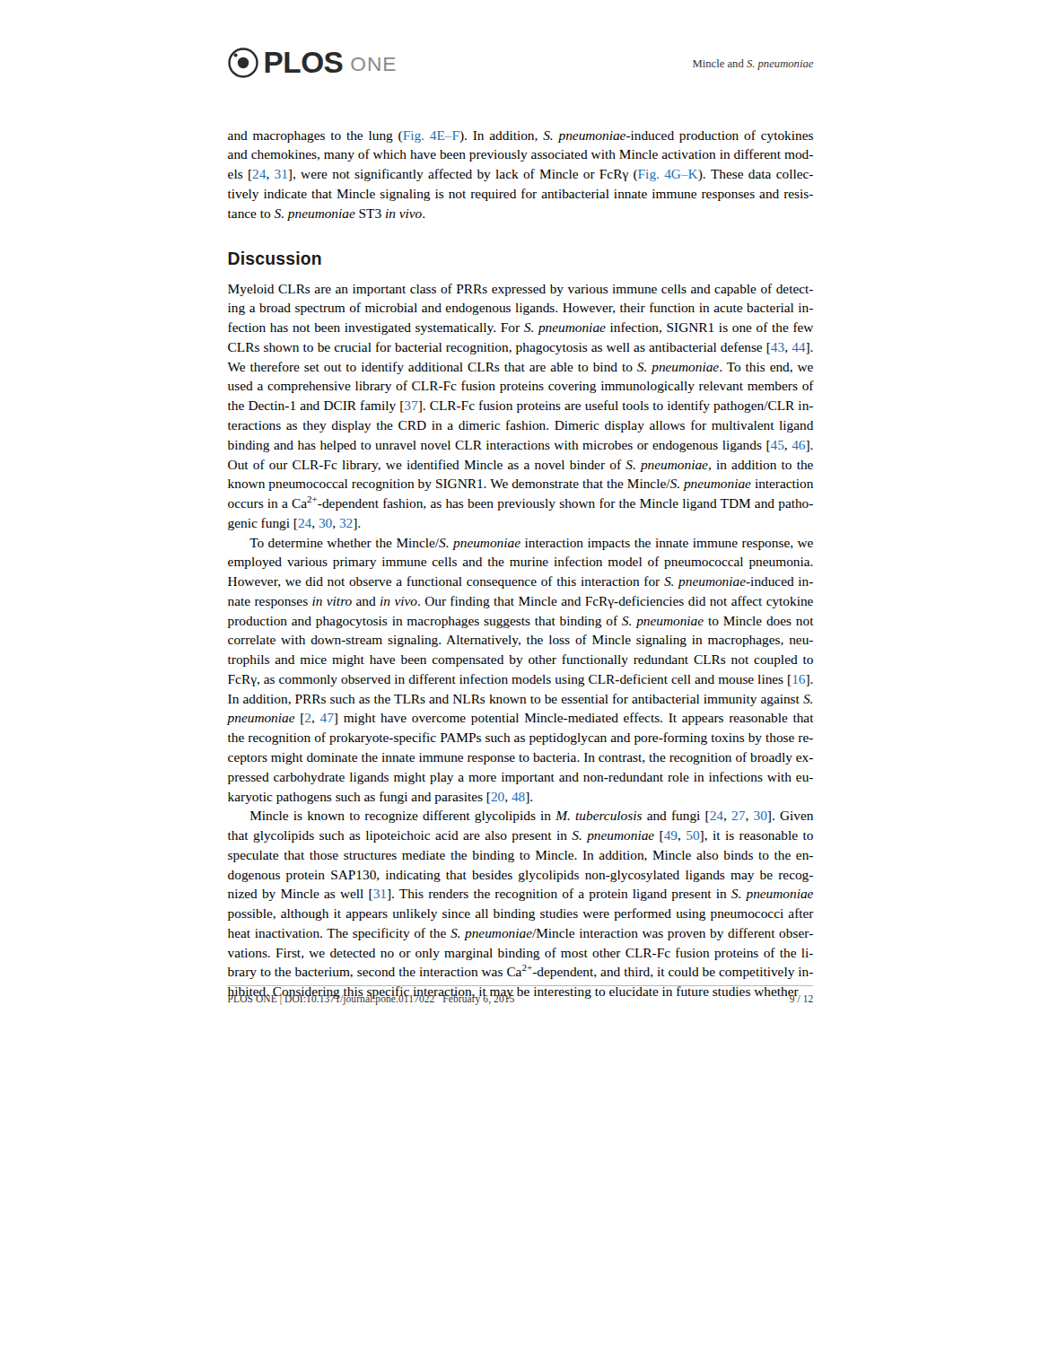PLOS ONE
Mincle and S. pneumoniae
and macrophages to the lung (Fig. 4E–F). In addition, S. pneumoniae-induced production of cytokines and chemokines, many of which have been previously associated with Mincle activation in different models [24, 31], were not significantly affected by lack of Mincle or FcRγ (Fig. 4G–K). These data collectively indicate that Mincle signaling is not required for antibacterial innate immune responses and resistance to S. pneumoniae ST3 in vivo.
Discussion
Myeloid CLRs are an important class of PRRs expressed by various immune cells and capable of detecting a broad spectrum of microbial and endogenous ligands. However, their function in acute bacterial infection has not been investigated systematically. For S. pneumoniae infection, SIGNR1 is one of the few CLRs shown to be crucial for bacterial recognition, phagocytosis as well as antibacterial defense [43, 44]. We therefore set out to identify additional CLRs that are able to bind to S. pneumoniae. To this end, we used a comprehensive library of CLR-Fc fusion proteins covering immunologically relevant members of the Dectin-1 and DCIR family [37]. CLR-Fc fusion proteins are useful tools to identify pathogen/CLR interactions as they display the CRD in a dimeric fashion. Dimeric display allows for multivalent ligand binding and has helped to unravel novel CLR interactions with microbes or endogenous ligands [45, 46]. Out of our CLR-Fc library, we identified Mincle as a novel binder of S. pneumoniae, in addition to the known pneumococcal recognition by SIGNR1. We demonstrate that the Mincle/S. pneumoniae interaction occurs in a Ca2+-dependent fashion, as has been previously shown for the Mincle ligand TDM and pathogenic fungi [24, 30, 32].
To determine whether the Mincle/S. pneumoniae interaction impacts the innate immune response, we employed various primary immune cells and the murine infection model of pneumococcal pneumonia. However, we did not observe a functional consequence of this interaction for S. pneumoniae-induced innate responses in vitro and in vivo. Our finding that Mincle and FcRγ-deficiencies did not affect cytokine production and phagocytosis in macrophages suggests that binding of S. pneumoniae to Mincle does not correlate with down-stream signaling. Alternatively, the loss of Mincle signaling in macrophages, neutrophils and mice might have been compensated by other functionally redundant CLRs not coupled to FcRγ, as commonly observed in different infection models using CLR-deficient cell and mouse lines [16]. In addition, PRRs such as the TLRs and NLRs known to be essential for antibacterial immunity against S. pneumoniae [2, 47] might have overcome potential Mincle-mediated effects. It appears reasonable that the recognition of prokaryote-specific PAMPs such as peptidoglycan and pore-forming toxins by those receptors might dominate the innate immune response to bacteria. In contrast, the recognition of broadly expressed carbohydrate ligands might play a more important and non-redundant role in infections with eukaryotic pathogens such as fungi and parasites [20, 48].
Mincle is known to recognize different glycolipids in M. tuberculosis and fungi [24, 27, 30]. Given that glycolipids such as lipoteichoic acid are also present in S. pneumoniae [49, 50], it is reasonable to speculate that those structures mediate the binding to Mincle. In addition, Mincle also binds to the endogenous protein SAP130, indicating that besides glycolipids non-glycosylated ligands may be recognized by Mincle as well [31]. This renders the recognition of a protein ligand present in S. pneumoniae possible, although it appears unlikely since all binding studies were performed using pneumococci after heat inactivation. The specificity of the S. pneumoniae/Mincle interaction was proven by different observations. First, we detected no or only marginal binding of most other CLR-Fc fusion proteins of the library to the bacterium, second the interaction was Ca2+-dependent, and third, it could be competitively inhibited. Considering this specific interaction, it may be interesting to elucidate in future studies whether
PLOS ONE | DOI:10.1371/journal.pone.0117022 February 6, 2015
9 / 12